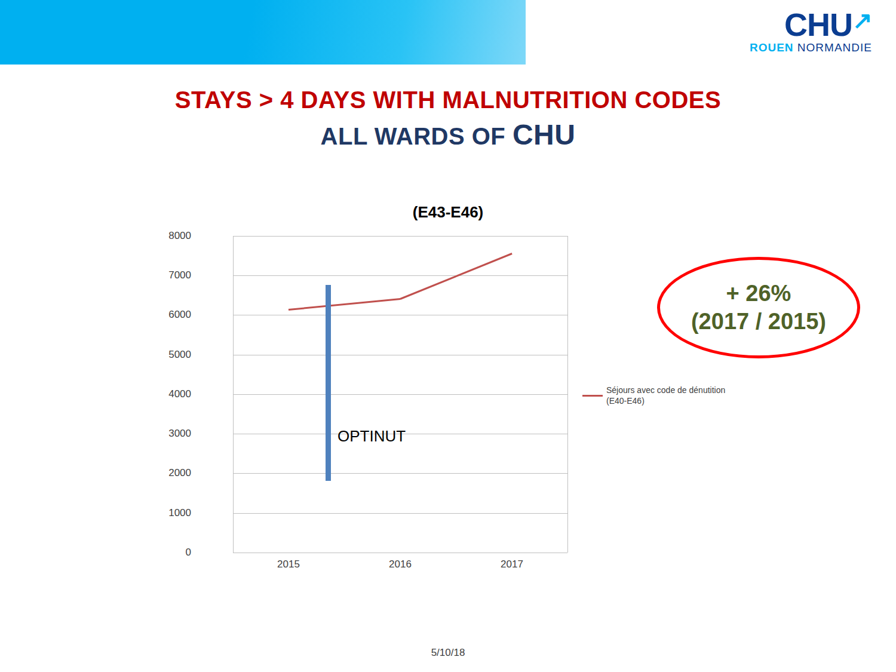CHU↗
ROUEN NORMANDIE
Stays > 4 days with malnutrition codes
all wards of CHU
(E43-E46)
8000
7000
6000
5000
4000
3000
2000
1000
0
2015 2016 2017
OPTINUT
Séjours avec code de dénutition (E40-E46)
+ 26%
(2017 / 2015)
5/10/18